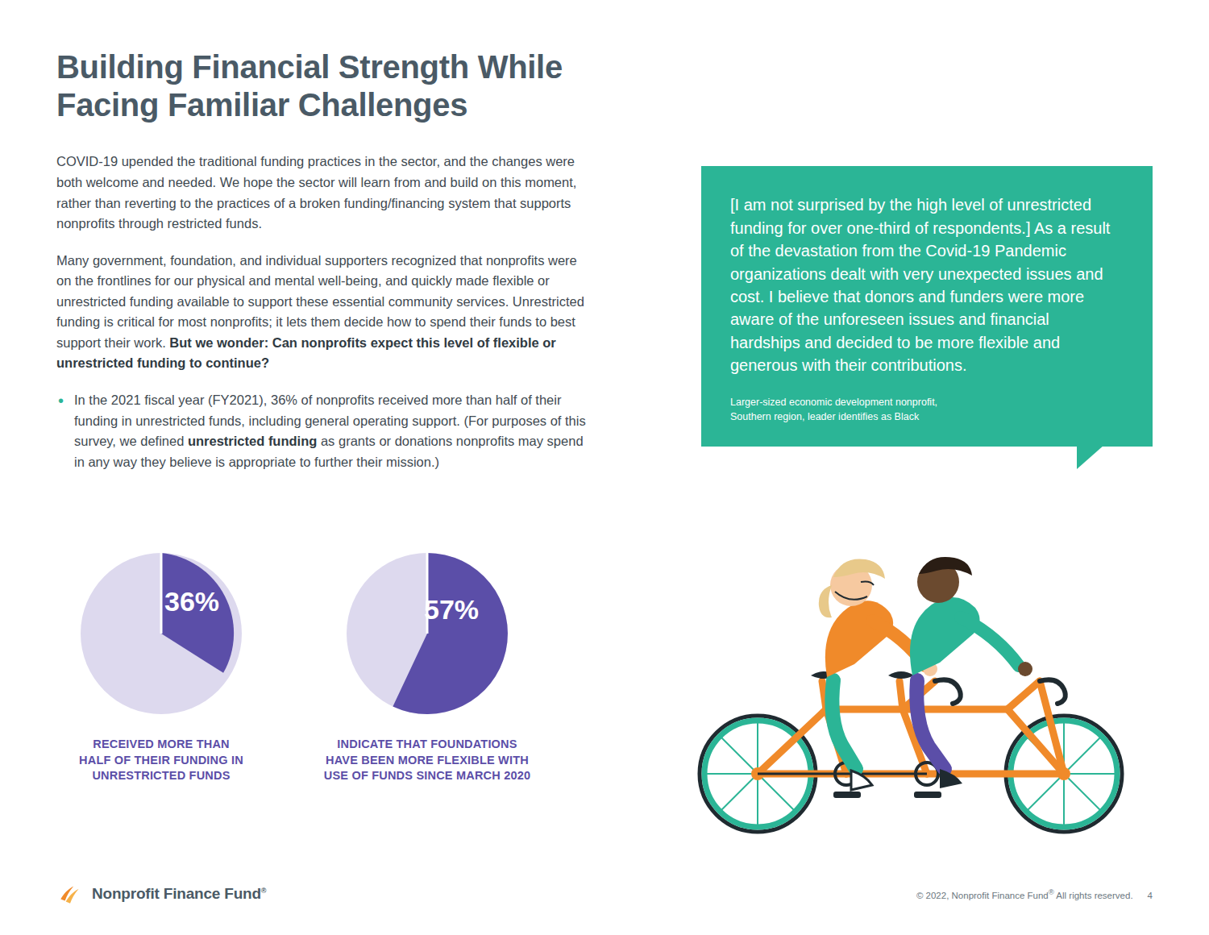Building Financial Strength While
Facing Familiar Challenges
COVID-19 upended the traditional funding practices in the sector, and the changes were both welcome and needed. We hope the sector will learn from and build on this moment, rather than reverting to the practices of a broken funding/financing system that supports nonprofits through restricted funds.
Many government, foundation, and individual supporters recognized that nonprofits were on the frontlines for our physical and mental well-being, and quickly made flexible or unrestricted funding available to support these essential community services. Unrestricted funding is critical for most nonprofits; it lets them decide how to spend their funds to best support their work. But we wonder: Can nonprofits expect this level of flexible or unrestricted funding to continue?
In the 2021 fiscal year (FY2021), 36% of nonprofits received more than half of their funding in unrestricted funds, including general operating support. (For purposes of this survey, we defined unrestricted funding as grants or donations nonprofits may spend in any way they believe is appropriate to further their mission.)
[I am not surprised by the high level of unrestricted funding for over one-third of respondents.] As a result of the devastation from the Covid-19 Pandemic organizations dealt with very unexpected issues and cost. I believe that donors and funders were more aware of the unforeseen issues and financial hardships and decided to be more flexible and generous with their contributions.
Larger-sized economic development nonprofit,
Southern region, leader identifies as Black
36%
Received more than
half of their funding in
unrestricted funds
57%
Indicate that foundations
have been more flexible with
use of funds since March 2020
Nonprofit Finance Fund®
© 2022, Nonprofit Finance Fund® All rights reserved.4